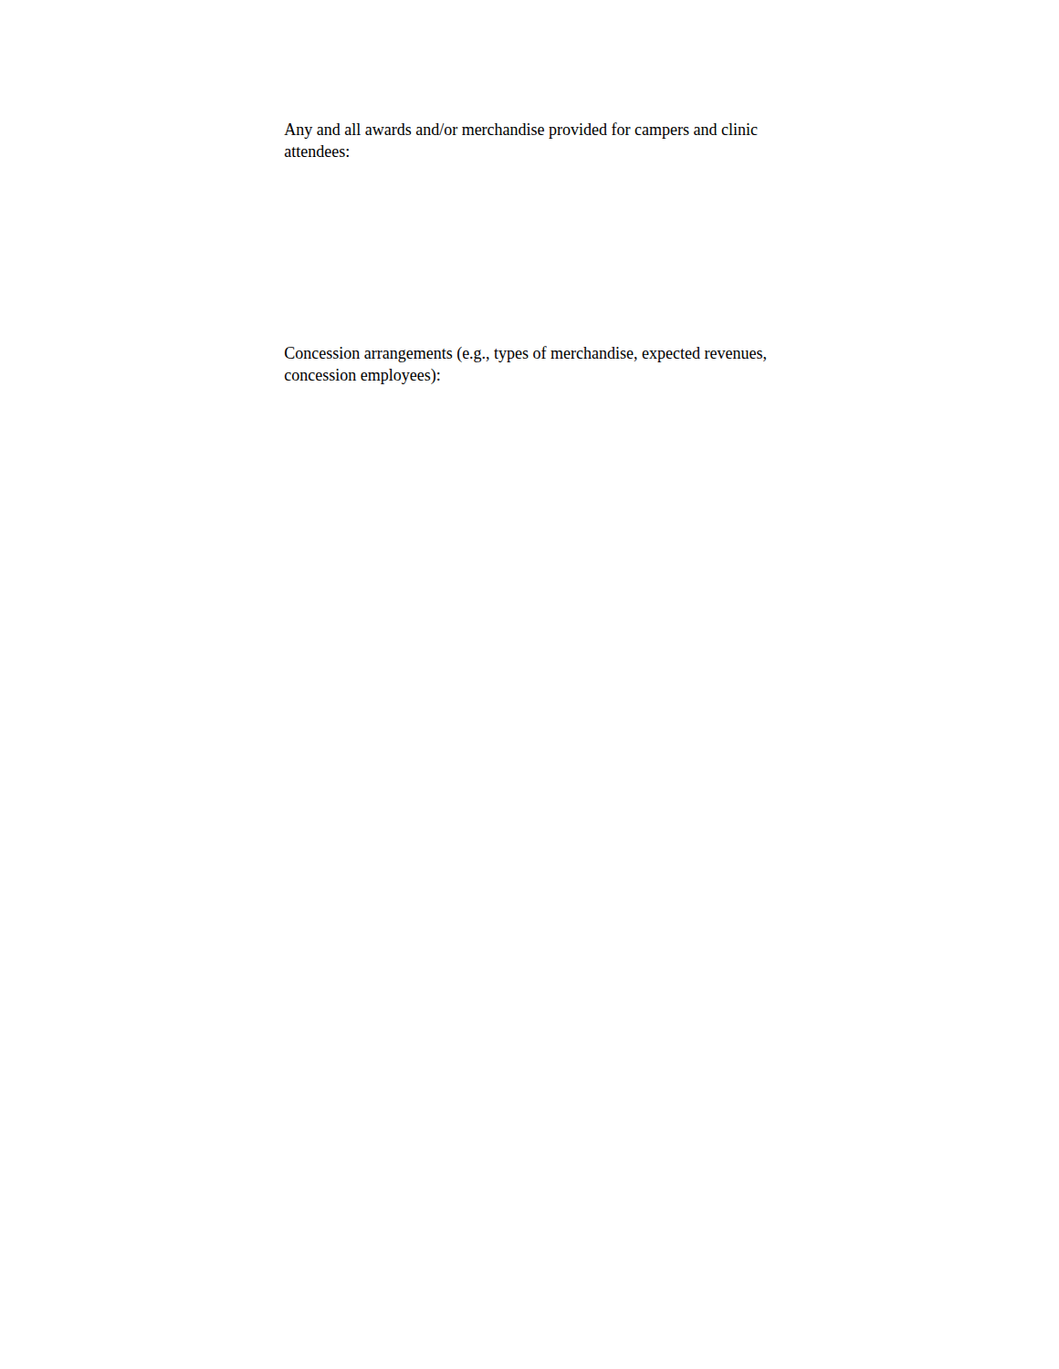Any and all awards and/or merchandise provided for campers and clinic attendees:
Concession arrangements (e.g., types of merchandise, expected revenues, concession employees):